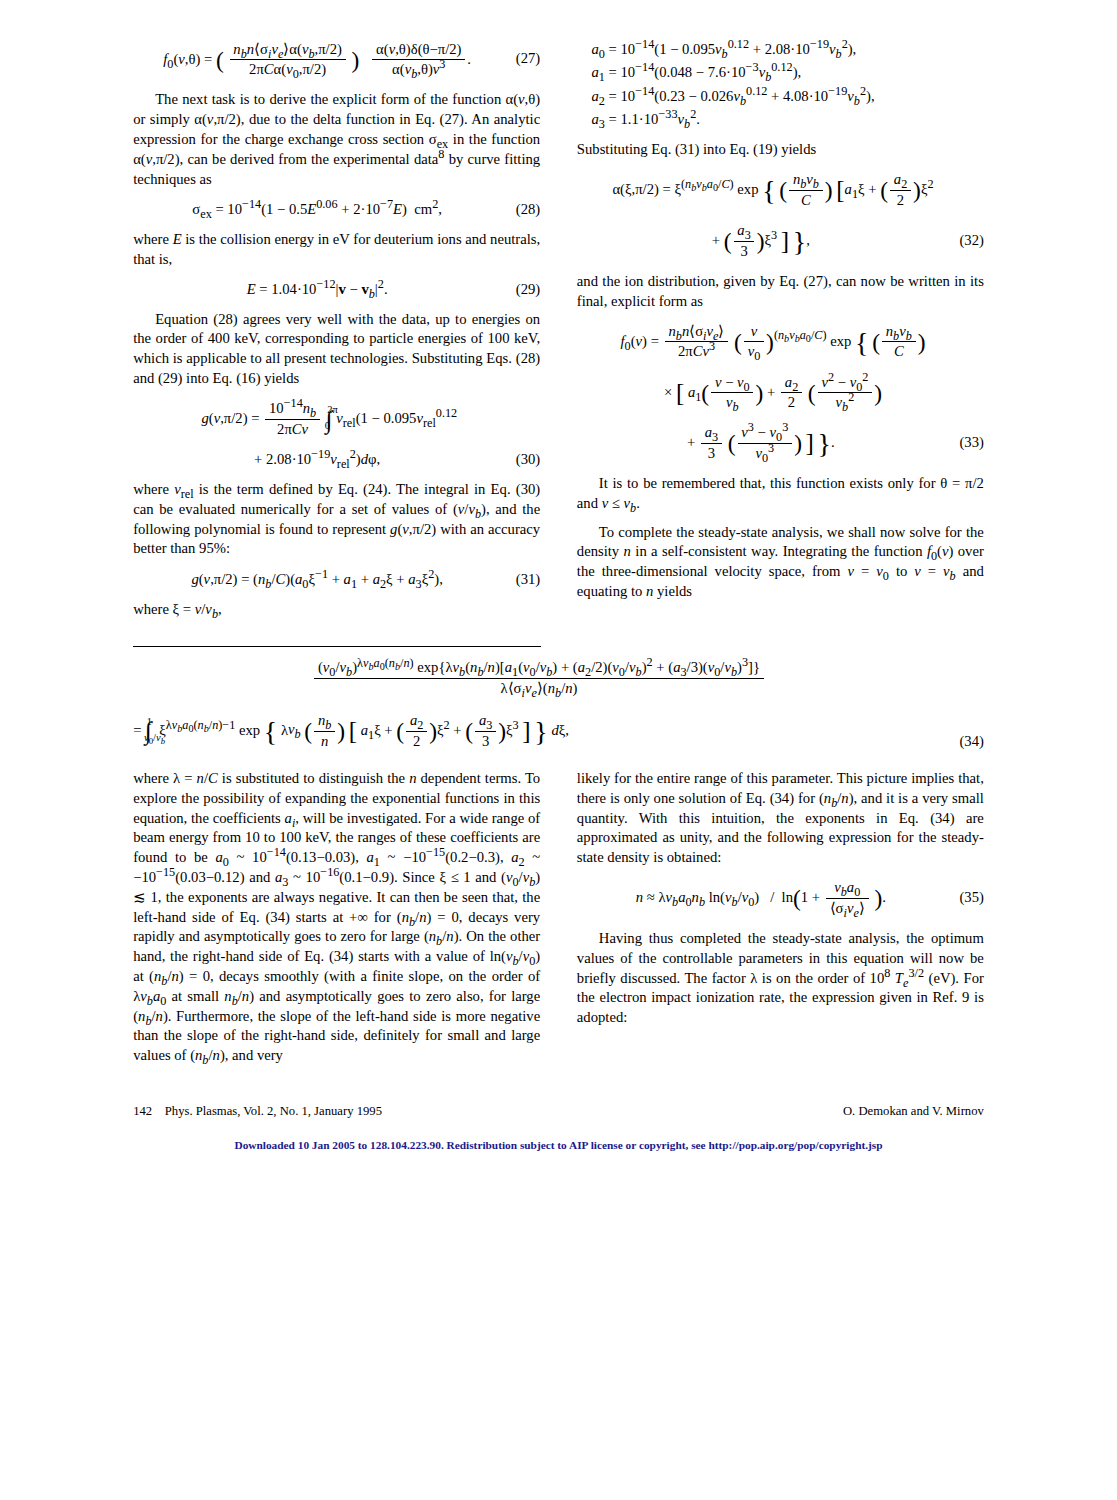f0(v,θ) = ( nbn⟨σive⟩α(vb,π/2) 2πCα(v0,π/2) ) α(v,θ)δ(θ−π/2) α(vb,θ)v3.
(27)
The next task is to derive the explicit form of the function α(v,θ) or simply α(v,π/2), due to the delta function in Eq. (27). An analytic expression for the charge exchange cross section σex in the function α(v,π/2), can be derived from the experimental data8 by curve fitting techniques as
σex = 10−14(1 − 0.5E0.06 + 2·10−7E) cm2,
(28)
where E is the collision energy in eV for deuterium ions and neutrals, that is,
E = 1.04·10−12|v − vb|2.
(29)
Equation (28) agrees very well with the data, up to energies on the order of 400 keV, corresponding to particle energies of 100 keV, which is applicable to all present technologies. Substituting Eqs. (28) and (29) into Eq. (16) yields
g(v,π/2) = 10−14nb 2πCv ∫2π 0 vrel(1 − 0.095vrel0.12
+ 2.08·10−19vrel2)dφ,
(30)
where vrel is the term defined by Eq. (24). The integral in Eq. (30) can be evaluated numerically for a set of values of (v/vb), and the following polynomial is found to represent g(v,π/2) with an accuracy better than 95%:
g(v,π/2) = (nb/C)(a0ξ−1 + a1 + a2ξ + a3ξ2),
(31)
where ξ = v/vb,
a0 = 10−14(1 − 0.095vb0.12 + 2.08·10−19vb2),
a1 = 10−14(0.048 − 7.6·10−3vb0.12),
a2 = 10−14(0.23 − 0.026vb0.12 + 4.08·10−19vb2),
a3 = 1.1·10−33vb2.
Substituting Eq. (31) into Eq. (19) yields
α(ξ,π/2) = ξ(nbvba0/C) exp { (nbvb C) [a1ξ + (a22) ξ2
+ (a33) ξ3 ] },
(32)
and the ion distribution, given by Eq. (27), can now be written in its final, explicit form as
f0(v) = nbn⟨σive⟩2πCv3 (vv0)(nbvba0/C) exp { (nbvb C)
× [ a1(v − v0 vb) + a22 (v2 − v02 vb2)
+ a33 (v3 − v03 v03) ] }.
(33)
It is to be remembered that, this function exists only for θ = π/2 and v ≤ vb.
To complete the steady-state analysis, we shall now solve for the density n in a self-consistent way. Integrating the function f0(v) over the three-dimensional velocity space, from v = v0 to v = vb and equating to n yields
(v0/vb)λvba0(nb/n) exp{λvb(nb/n)[a1(v0/vb) + (a2/2)(v0/vb)2 + (a3/3)(v0/vb)3]} λ⟨σive⟩(nb/n)
= ∫1 v0/vb ξλvba0(nb/n)−1 exp { λvb (nb n) [ a1ξ + (a22) ξ2 + (a33) ξ3 ] } dξ,
(34)
where λ = n/C is substituted to distinguish the n dependent terms. To explore the possibility of expanding the exponential functions in this equation, the coefficients ai, will be investigated. For a wide range of beam energy from 10 to 100 keV, the ranges of these coefficients are found to be a0 ~ 10−14(0.13−0.03), a1 ~ −10−15(0.2−0.3), a2 ~ −10−15(0.03−0.12) and a3 ~ 10−16(0.1−0.9). Since ξ ≤ 1 and (v0/vb) ≲ 1, the exponents are always negative. It can then be seen that, the left-hand side of Eq. (34) starts at +∞ for (nb/n) = 0, decays very rapidly and asymptotically goes to zero for large (nb/n). On the other hand, the right-hand side of Eq. (34) starts with a value of ln(vb/v0) at (nb/n) = 0, decays smoothly (with a finite slope, on the order of λvba0 at small nb/n) and asymptotically goes to zero also, for large (nb/n). Furthermore, the slope of the left-hand side is more negative than the slope of the right-hand side, definitely for small and large values of (nb/n), and very
likely for the entire range of this parameter. This picture implies that, there is only one solution of Eq. (34) for (nb/n), and it is a very small quantity. With this intuition, the exponents in Eq. (34) are approximated as unity, and the following expression for the steady-state density is obtained:
n ≈ λvba0nb ln(vb/v0) / ln(1 + vba0⟨σive⟩ ).
(35)
Having thus completed the steady-state analysis, the optimum values of the controllable parameters in this equation will now be briefly discussed. The factor λ is on the order of 108 Te3/2 (eV). For the electron impact ionization rate, the expression given in Ref. 9 is adopted:
142 Phys. Plasmas, Vol. 2, No. 1, January 1995
O. Demokan and V. Mirnov
Downloaded 10 Jan 2005 to 128.104.223.90. Redistribution subject to AIP license or copyright, see http://pop.aip.org/pop/copyright.jsp